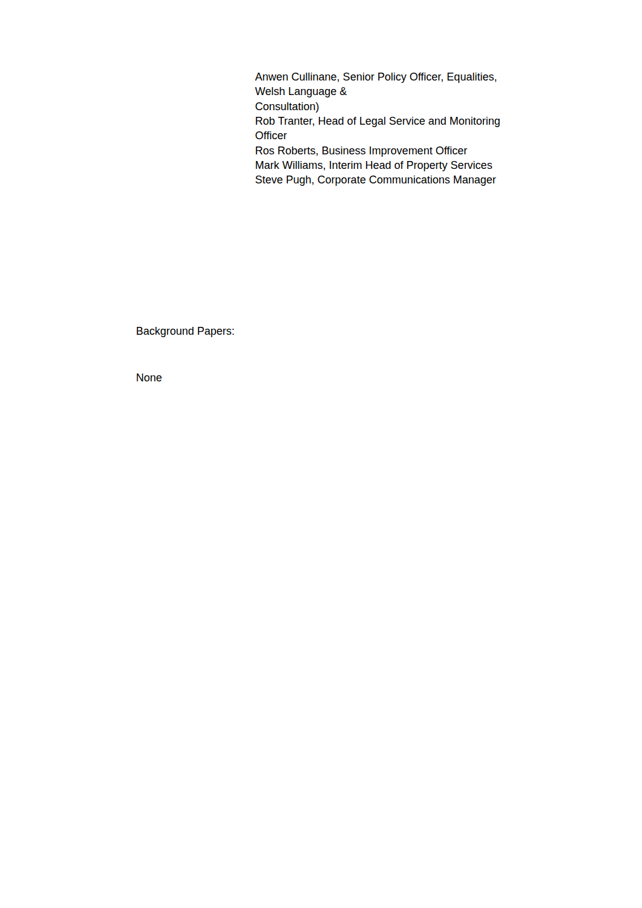Anwen Cullinane, Senior Policy Officer, Equalities, Welsh Language &
Consultation)
Rob Tranter, Head of Legal Service and Monitoring Officer
Ros Roberts, Business Improvement Officer
Mark Williams, Interim Head of Property Services
Steve Pugh, Corporate Communications Manager
Background Papers:
None